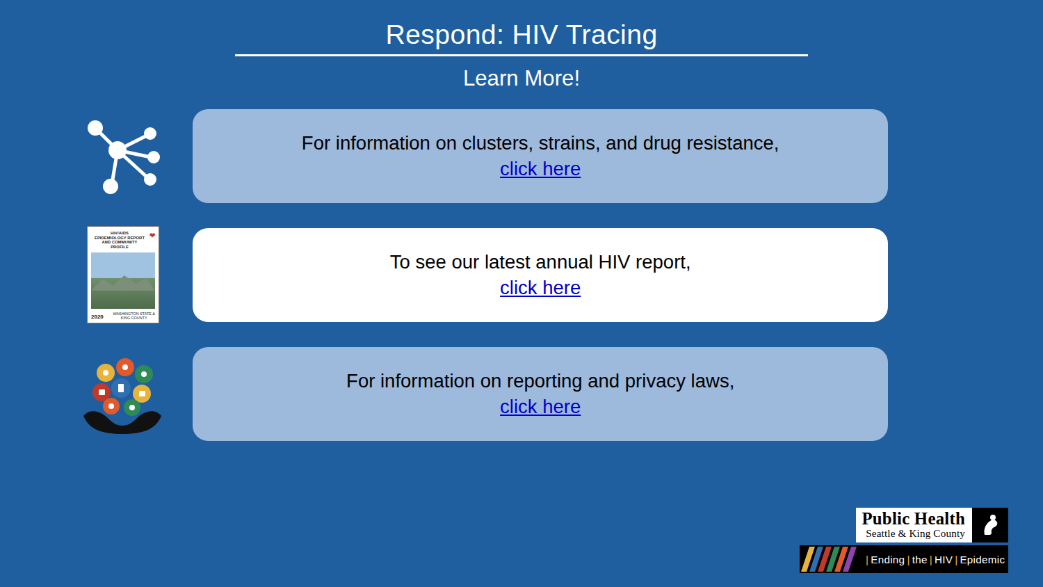Respond: HIV Tracing
Learn More!
For information on clusters, strains, and drug resistance,
click here
HIV/AIDS
Epidemiology Report
and Community
Profile ❤
2020 WASHINGTON STATE &
KING COUNTY
To see our latest annual HIV report,
click here
For information on reporting and privacy laws,
click here
Public Health
Seattle & King County
|Ending|the|HIV|Epidemic